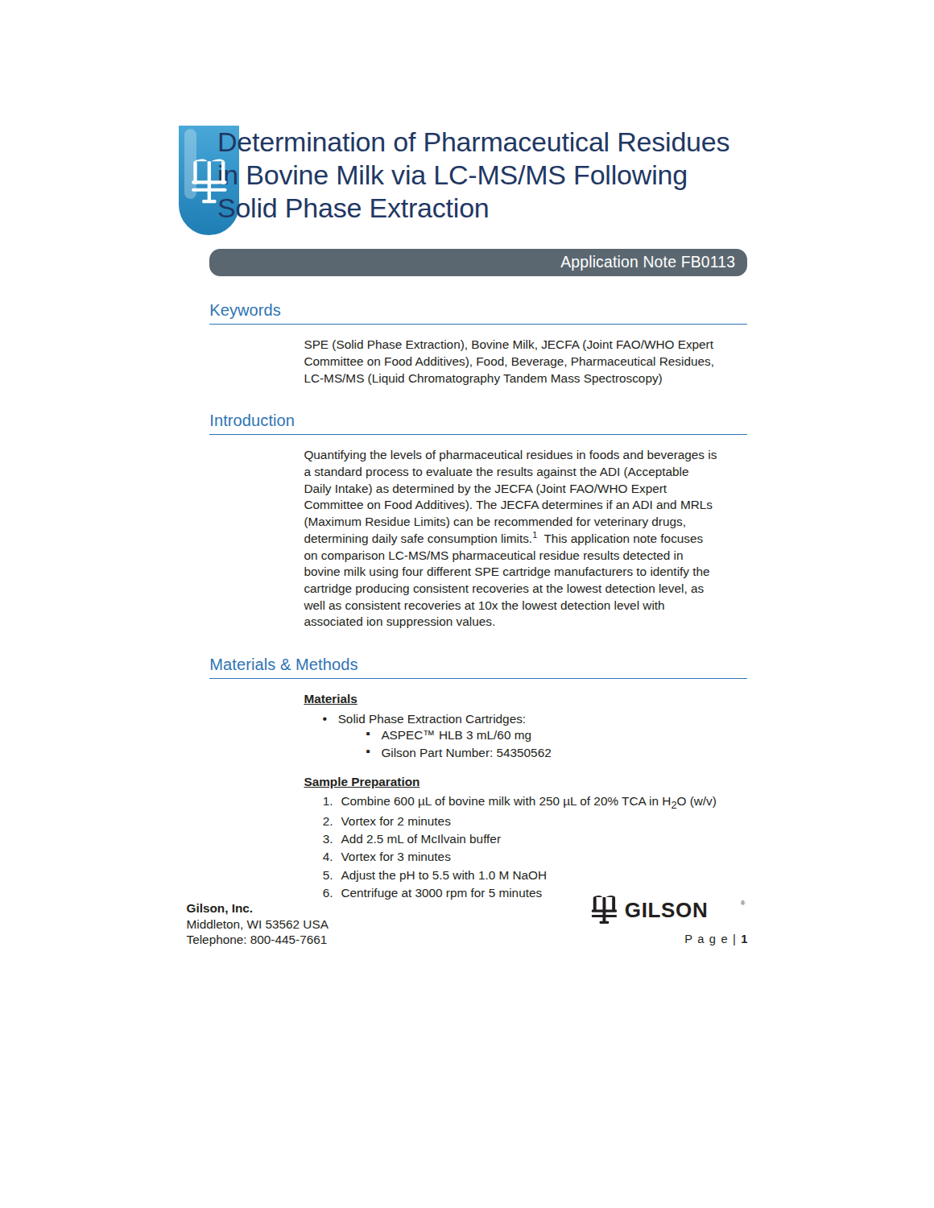Determination of Pharmaceutical Residues in Bovine Milk via LC-MS/MS Following Solid Phase Extraction
Application Note FB0113
Keywords
SPE (Solid Phase Extraction), Bovine Milk, JECFA (Joint FAO/WHO Expert Committee on Food Additives), Food, Beverage, Pharmaceutical Residues, LC-MS/MS (Liquid Chromatography Tandem Mass Spectroscopy)
Introduction
Quantifying the levels of pharmaceutical residues in foods and beverages is a standard process to evaluate the results against the ADI (Acceptable Daily Intake) as determined by the JECFA (Joint FAO/WHO Expert Committee on Food Additives). The JECFA determines if an ADI and MRLs (Maximum Residue Limits) can be recommended for veterinary drugs, determining daily safe consumption limits.1 This application note focuses on comparison LC-MS/MS pharmaceutical residue results detected in bovine milk using four different SPE cartridge manufacturers to identify the cartridge producing consistent recoveries at the lowest detection level, as well as consistent recoveries at 10x the lowest detection level with associated ion suppression values.
Materials & Methods
Materials
Solid Phase Extraction Cartridges:
ASPEC™ HLB 3 mL/60 mg
Gilson Part Number: 54350562
Sample Preparation
Combine 600 µL of bovine milk with 250 µL of 20% TCA in H2O (w/v)
Vortex for 2 minutes
Add 2.5 mL of McIlvain buffer
Vortex for 3 minutes
Adjust the pH to 5.5 with 1.0 M NaOH
Centrifuge at 3000 rpm for 5 minutes
Gilson, Inc.
Middleton, WI 53562 USA
Telephone: 800-445-7661
GILSON ®
P a g e | 1